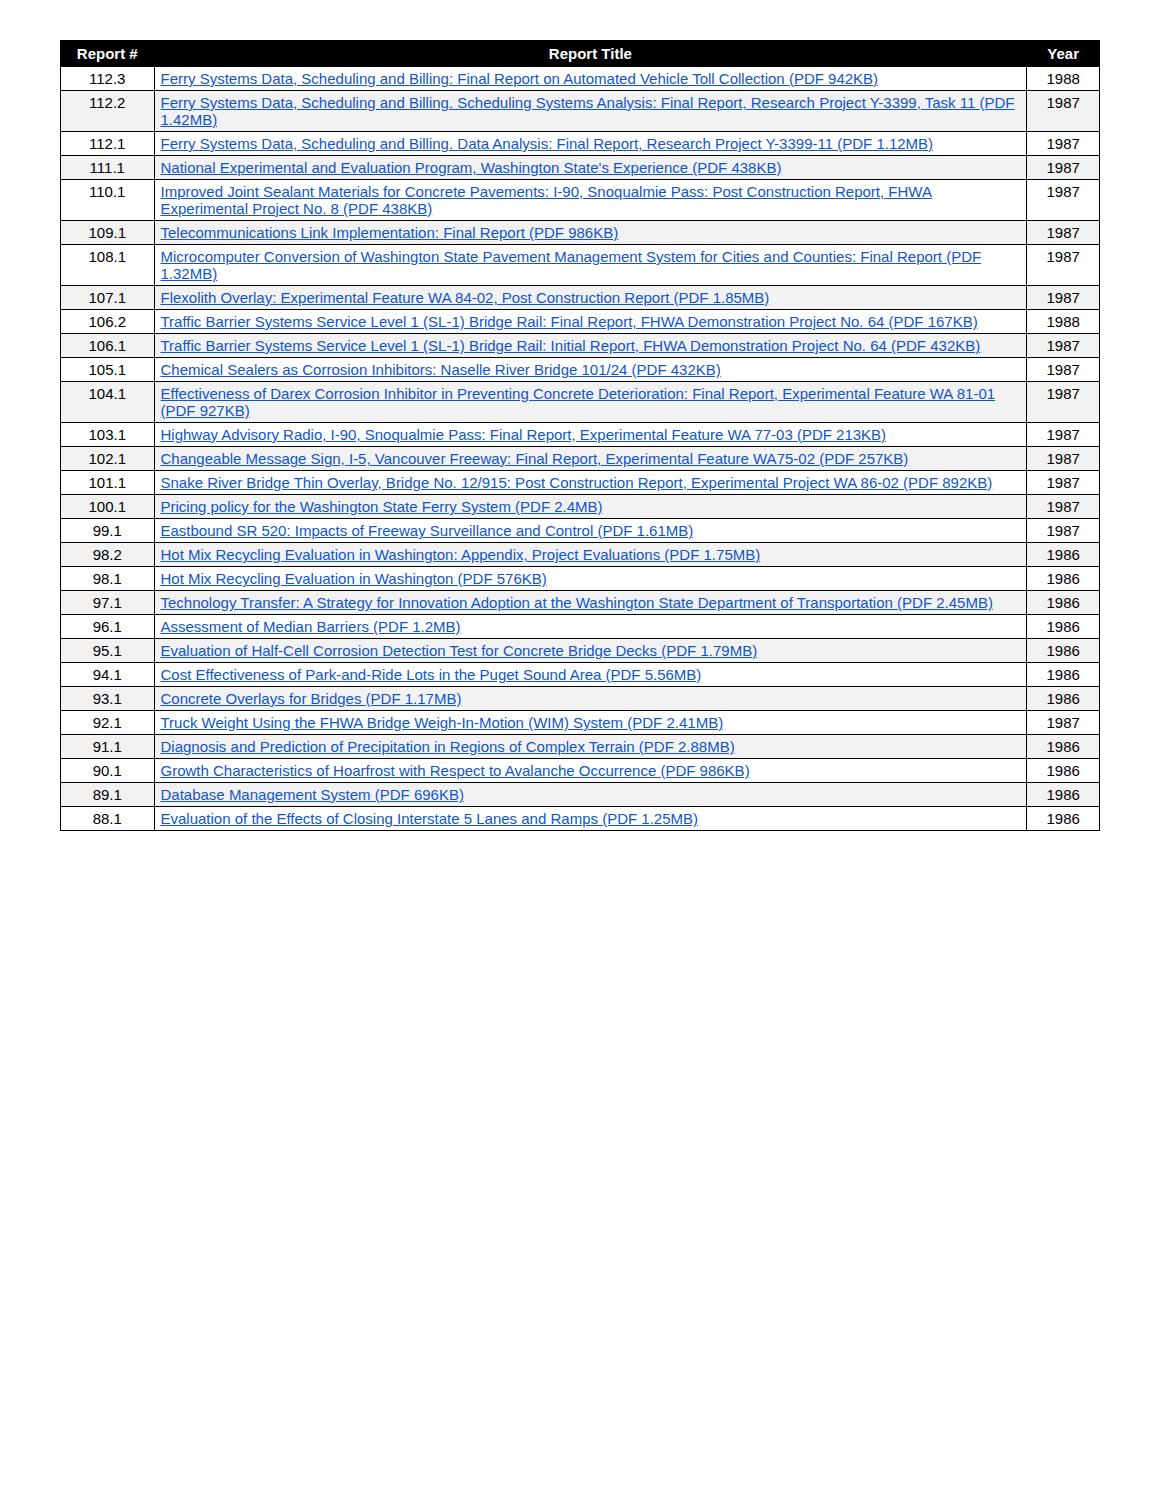| Report # | Report Title | Year |
| --- | --- | --- |
| 112.3 | Ferry Systems Data, Scheduling and Billing: Final Report on Automated Vehicle Toll Collection (PDF 942KB) | 1988 |
| 112.2 | Ferry Systems Data, Scheduling and Billing. Scheduling Systems Analysis: Final Report, Research Project Y-3399, Task 11 (PDF 1.42MB) | 1987 |
| 112.1 | Ferry Systems Data, Scheduling and Billing. Data Analysis: Final Report, Research Project Y-3399-11 (PDF 1.12MB) | 1987 |
| 111.1 | National Experimental and Evaluation Program, Washington State's Experience (PDF 438KB) | 1987 |
| 110.1 | Improved Joint Sealant Materials for Concrete Pavements: I-90, Snoqualmie Pass: Post Construction Report, FHWA Experimental Project No. 8 (PDF 438KB) | 1987 |
| 109.1 | Telecommunications Link Implementation: Final Report (PDF 986KB) | 1987 |
| 108.1 | Microcomputer Conversion of Washington State Pavement Management System for Cities and Counties: Final Report (PDF 1.32MB) | 1987 |
| 107.1 | Flexolith Overlay: Experimental Feature WA 84-02, Post Construction Report (PDF 1.85MB) | 1987 |
| 106.2 | Traffic Barrier Systems Service Level 1 (SL-1) Bridge Rail: Final Report, FHWA Demonstration Project No. 64 (PDF 167KB) | 1988 |
| 106.1 | Traffic Barrier Systems Service Level 1 (SL-1) Bridge Rail: Initial Report, FHWA Demonstration Project No. 64 (PDF 432KB) | 1987 |
| 105.1 | Chemical Sealers as Corrosion Inhibitors: Naselle River Bridge 101/24 (PDF 432KB) | 1987 |
| 104.1 | Effectiveness of Darex Corrosion Inhibitor in Preventing Concrete Deterioration: Final Report, Experimental Feature WA 81-01 (PDF 927KB) | 1987 |
| 103.1 | Highway Advisory Radio, I-90, Snoqualmie Pass: Final Report, Experimental Feature WA 77-03 (PDF 213KB) | 1987 |
| 102.1 | Changeable Message Sign, I-5, Vancouver Freeway: Final Report, Experimental Feature WA75-02 (PDF 257KB) | 1987 |
| 101.1 | Snake River Bridge Thin Overlay, Bridge No. 12/915: Post Construction Report, Experimental Project WA 86-02 (PDF 892KB) | 1987 |
| 100.1 | Pricing policy for the Washington State Ferry System (PDF 2.4MB) | 1987 |
| 99.1 | Eastbound SR 520: Impacts of Freeway Surveillance and Control (PDF 1.61MB) | 1987 |
| 98.2 | Hot Mix Recycling Evaluation in Washington: Appendix, Project Evaluations (PDF 1.75MB) | 1986 |
| 98.1 | Hot Mix Recycling Evaluation in Washington (PDF 576KB) | 1986 |
| 97.1 | Technology Transfer: A Strategy for Innovation Adoption at the Washington State Department of Transportation (PDF 2.45MB) | 1986 |
| 96.1 | Assessment of Median Barriers (PDF 1.2MB) | 1986 |
| 95.1 | Evaluation of Half-Cell Corrosion Detection Test for Concrete Bridge Decks (PDF 1.79MB) | 1986 |
| 94.1 | Cost Effectiveness of Park-and-Ride Lots in the Puget Sound Area (PDF 5.56MB) | 1986 |
| 93.1 | Concrete Overlays for Bridges (PDF 1.17MB) | 1986 |
| 92.1 | Truck Weight Using the FHWA Bridge Weigh-In-Motion (WIM) System (PDF 2.41MB) | 1987 |
| 91.1 | Diagnosis and Prediction of Precipitation in Regions of Complex Terrain (PDF 2.88MB) | 1986 |
| 90.1 | Growth Characteristics of Hoarfrost with Respect to Avalanche Occurrence (PDF 986KB) | 1986 |
| 89.1 | Database Management System (PDF 696KB) | 1986 |
| 88.1 | Evaluation of the Effects of Closing Interstate 5 Lanes and Ramps (PDF 1.25MB) | 1986 |